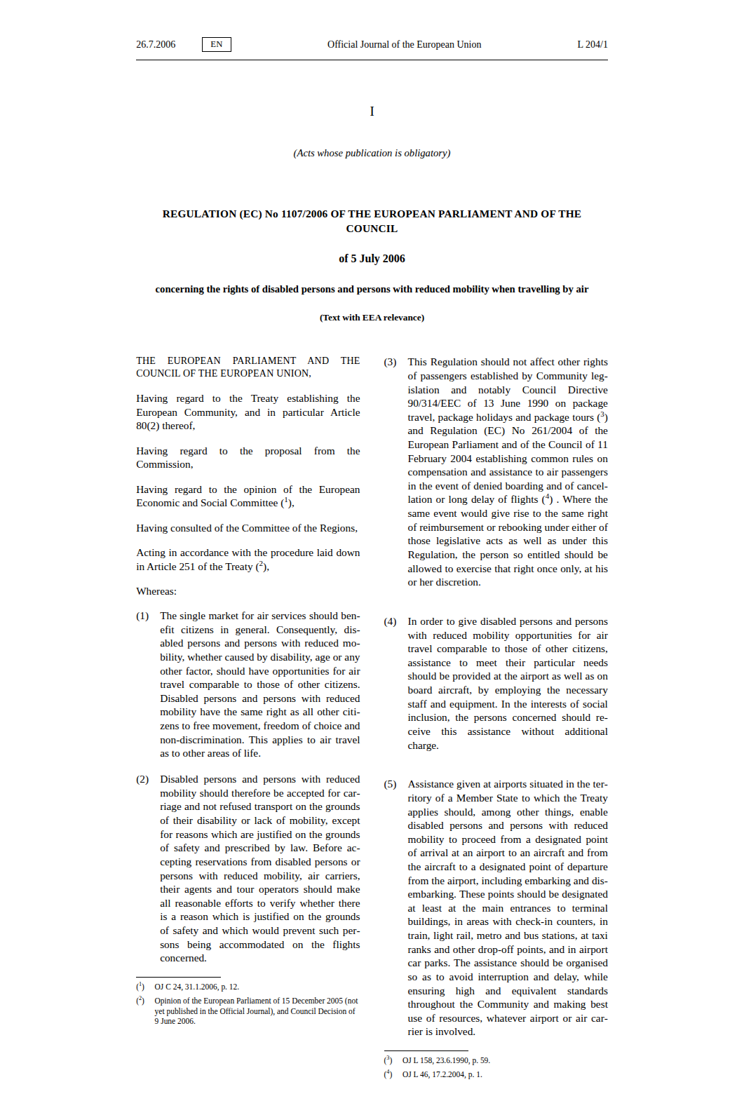26.7.2006
EN
Official Journal of the European Union
L 204/1
I
(Acts whose publication is obligatory)
REGULATION (EC) No 1107/2006 OF THE EUROPEAN PARLIAMENT AND OF THE COUNCIL
of 5 July 2006
concerning the rights of disabled persons and persons with reduced mobility when travelling by air
(Text with EEA relevance)
THE EUROPEAN PARLIAMENT AND THE COUNCIL OF THE EUROPEAN UNION,
Having regard to the Treaty establishing the European Community, and in particular Article 80(2) thereof,
Having regard to the proposal from the Commission,
Having regard to the opinion of the European Economic and Social Committee (1),
Having consulted of the Committee of the Regions,
Acting in accordance with the procedure laid down in Article 251 of the Treaty (2),
Whereas:
(1)
The single market for air services should benefit citizens in general. Consequently, disabled persons and persons with reduced mobility, whether caused by disability, age or any other factor, should have opportunities for air travel comparable to those of other citizens. Disabled persons and persons with reduced mobility have the same right as all other citizens to free movement, freedom of choice and non-discrimination. This applies to air travel as to other areas of life.
(2)
Disabled persons and persons with reduced mobility should therefore be accepted for carriage and not refused transport on the grounds of their disability or lack of mobility, except for reasons which are justified on the grounds of safety and prescribed by law. Before accepting reservations from disabled persons or persons with reduced mobility, air carriers, their agents and tour operators should make all reasonable efforts to verify whether there is a reason which is justified on the grounds of safety and which would prevent such persons being accommodated on the flights concerned.
(1)
OJ C 24, 31.1.2006, p. 12.
(2)
Opinion of the European Parliament of 15 December 2005 (not yet published in the Official Journal), and Council Decision of 9 June 2006.
(3)
This Regulation should not affect other rights of passengers established by Community legislation and notably Council Directive 90/314/EEC of 13 June 1990 on package travel, package holidays and package tours (3) and Regulation (EC) No 261/2004 of the European Parliament and of the Council of 11 February 2004 establishing common rules on compensation and assistance to air passengers in the event of denied boarding and of cancellation or long delay of flights (4) . Where the same event would give rise to the same right of reimbursement or rebooking under either of those legislative acts as well as under this Regulation, the person so entitled should be allowed to exercise that right once only, at his or her discretion.
(4)
In order to give disabled persons and persons with reduced mobility opportunities for air travel comparable to those of other citizens, assistance to meet their particular needs should be provided at the airport as well as on board aircraft, by employing the necessary staff and equipment. In the interests of social inclusion, the persons concerned should receive this assistance without additional charge.
(5)
Assistance given at airports situated in the territory of a Member State to which the Treaty applies should, among other things, enable disabled persons and persons with reduced mobility to proceed from a designated point of arrival at an airport to an aircraft and from the aircraft to a designated point of departure from the airport, including embarking and disembarking. These points should be designated at least at the main entrances to terminal buildings, in areas with check-in counters, in train, light rail, metro and bus stations, at taxi ranks and other drop-off points, and in airport car parks. The assistance should be organised so as to avoid interruption and delay, while ensuring high and equivalent standards throughout the Community and making best use of resources, whatever airport or air carrier is involved.
(3)
OJ L 158, 23.6.1990, p. 59.
(4)
OJ L 46, 17.2.2004, p. 1.